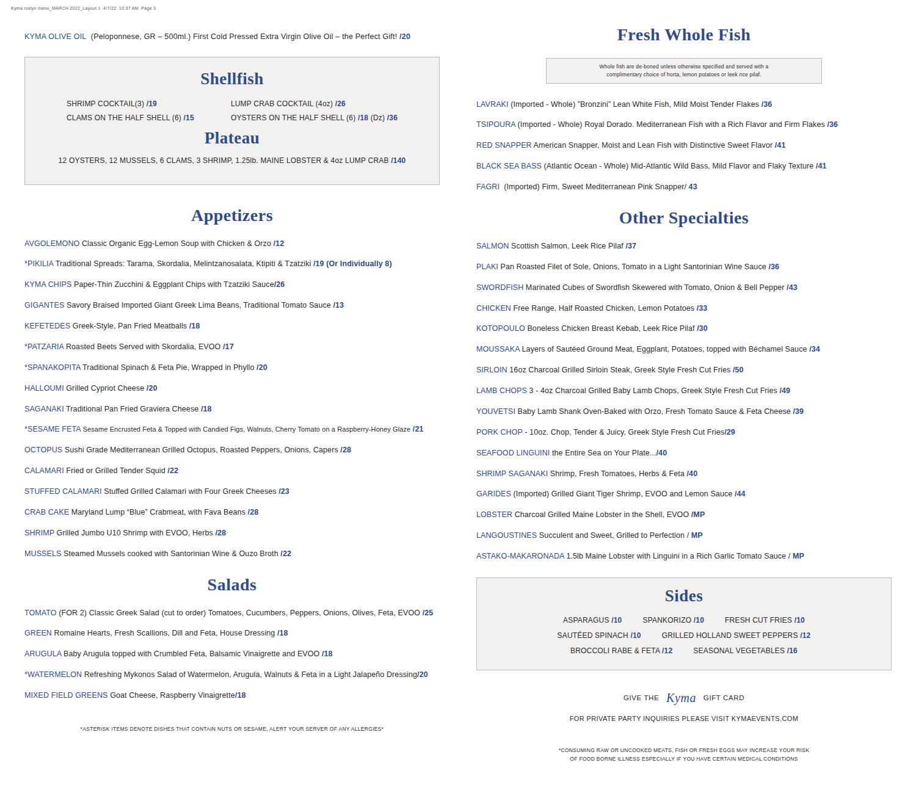Kyma roslyn menu_MARCH 2022_Layout 1 4/7/22 10:37 AM Page 3
KYMA OLIVE OIL (Peloponnese, GR – 500ml.) First Cold Pressed Extra Virgin Olive Oil – the Perfect Gift! /20
Shellfish
SHRIMP COCKTAIL(3) /19
CLAMS ON THE HALF SHELL (6) /15
LUMP CRAB COCKTAIL (4oz) /26
OYSTERS ON THE HALF SHELL (6) /18 (Dz) /36
Plateau
12 OYSTERS, 12 MUSSELS, 6 CLAMS, 3 SHRIMP, 1.25lb. MAINE LOBSTER & 4oz LUMP CRAB /140
Appetizers
AVGOLEMONO Classic Organic Egg-Lemon Soup with Chicken & Orzo /12
*PIKILIA Traditional Spreads: Tarama, Skordalia, Melintzanosalata, Ktipiti & Tzatziki /19 (Or Individually 8)
KYMA CHIPS Paper-Thin Zucchini & Eggplant Chips with Tzatziki Sauce/26
GIGANTES Savory Braised Imported Giant Greek Lima Beans, Traditional Tomato Sauce /13
KEFETEDES Greek-Style, Pan Fried Meatballs /18
*PATZARIA Roasted Beets Served with Skordalia, EVOO /17
*SPANAKOPITA Traditional Spinach & Feta Pie, Wrapped in Phyllo /20
HALLOUMI Grilled Cypriot Cheese /20
SAGANAKI Traditional Pan Fried Graviera Cheese /18
*SESAME FETA Sesame Encrusted Feta & Topped with Candied Figs, Walnuts, Cherry Tomato on a Raspberry-Honey Glaze /21
OCTOPUS Sushi Grade Mediterranean Grilled Octopus, Roasted Peppers, Onions, Capers /28
CALAMARI Fried or Grilled Tender Squid /22
STUFFED CALAMARI Stuffed Grilled Calamari with Four Greek Cheeses /23
CRAB CAKE Maryland Lump “Blue” Crabmeat, with Fava Beans /28
SHRIMP Grilled Jumbo U10 Shrimp with EVOO, Herbs /28
MUSSELS Steamed Mussels cooked with Santorinian Wine & Ouzo Broth /22
Salads
TOMATO (FOR 2) Classic Greek Salad (cut to order) Tomatoes, Cucumbers, Peppers, Onions, Olives, Feta, EVOO /25
GREEN Romaine Hearts, Fresh Scallions, Dill and Feta, House Dressing /18
ARUGULA Baby Arugula topped with Crumbled Feta, Balsamic Vinaigrette and EVOO /18
*WATERMELON Refreshing Mykonos Salad of Watermelon, Arugula, Walnuts & Feta in a Light Jalapeño Dressing/20
MIXED FIELD GREENS Goat Cheese, Raspberry Vinaigrette/18
*ASTERISK ITEMS DENOTE DISHES THAT CONTAIN NUTS OR SESAME, ALERT YOUR SERVER OF ANY ALLERGIES*
Fresh Whole Fish
Whole fish are de-boned unless otherwise specified and served with a
complimentary choice of horta, lemon potatoes or leek rice pilaf.
LAVRAKI (Imported - Whole) ”Bronzini” Lean White Fish, Mild Moist Tender Flakes /36
TSIPOURA (Imported - Whole) Royal Dorado. Mediterranean Fish with a Rich Flavor and Firm Flakes /36
RED SNAPPER American Snapper, Moist and Lean Fish with Distinctive Sweet Flavor /41
BLACK SEA BASS (Atlantic Ocean - Whole) Mid-Atlantic Wild Bass, Mild Flavor and Flaky Texture /41
FAGRI (Imported) Firm, Sweet Mediterranean Pink Snapper/ 43
Other Specialties
SALMON Scottish Salmon, Leek Rice Pilaf /37
PLAKI Pan Roasted Filet of Sole, Onions, Tomato in a Light Santorinian Wine Sauce /36
SWORDFISH Marinated Cubes of Swordfish Skewered with Tomato, Onion & Bell Pepper /43
CHICKEN Free Range, Half Roasted Chicken, Lemon Potatoes /33
KOTOPOULO Boneless Chicken Breast Kebab, Leek Rice Pilaf /30
MOUSSAKA Layers of Sautéed Ground Meat, Eggplant, Potatoes, topped with Béchamel Sauce /34
SIRLOIN 16oz Charcoal Grilled Sirloin Steak, Greek Style Fresh Cut Fries /50
LAMB CHOPS 3 - 4oz Charcoal Grilled Baby Lamb Chops, Greek Style Fresh Cut Fries /49
YOUVETSI Baby Lamb Shank Oven-Baked with Orzo, Fresh Tomato Sauce & Feta Cheese /39
PORK CHOP - 10oz. Chop, Tender & Juicy, Greek Style Fresh Cut Fries/29
SEAFOOD LINGUINI the Entire Sea on Your Plate.../40
SHRIMP SAGANAKI Shrimp, Fresh Tomatoes, Herbs & Feta /40
GARIDES (Imported) Grilled Giant Tiger Shrimp, EVOO and Lemon Sauce /44
LOBSTER Charcoal Grilled Maine Lobster in the Shell, EVOO /MP
LANGOUSTINES Succulent and Sweet, Grilled to Perfection / MP
ASTAKO-MAKARONADA 1.5lb Maine Lobster with Linguini in a Rich Garlic Tomato Sauce / MP
Sides
ASPARAGUS /10 SPANKORIZO /10 FRESH CUT FRIES /10
SAUTÉED SPINACH /10 GRILLED HOLLAND SWEET PEPPERS /12
BROCCOLI RABE & FETA /12 SEASONAL VEGETABLES /16
GIVE THE Kyma GIFT CARD
FOR PRIVATE PARTY INQUIRIES PLEASE VISIT KYMAEVENTS.COM
*CONSUMING RAW OR UNCOOKED MEATS, FISH OR FRESH EGGS MAY INCREASE YOUR RISK
OF FOOD BORNE ILLNESS ESPECIALLY IF YOU HAVE CERTAIN MEDICAL CONDITIONS